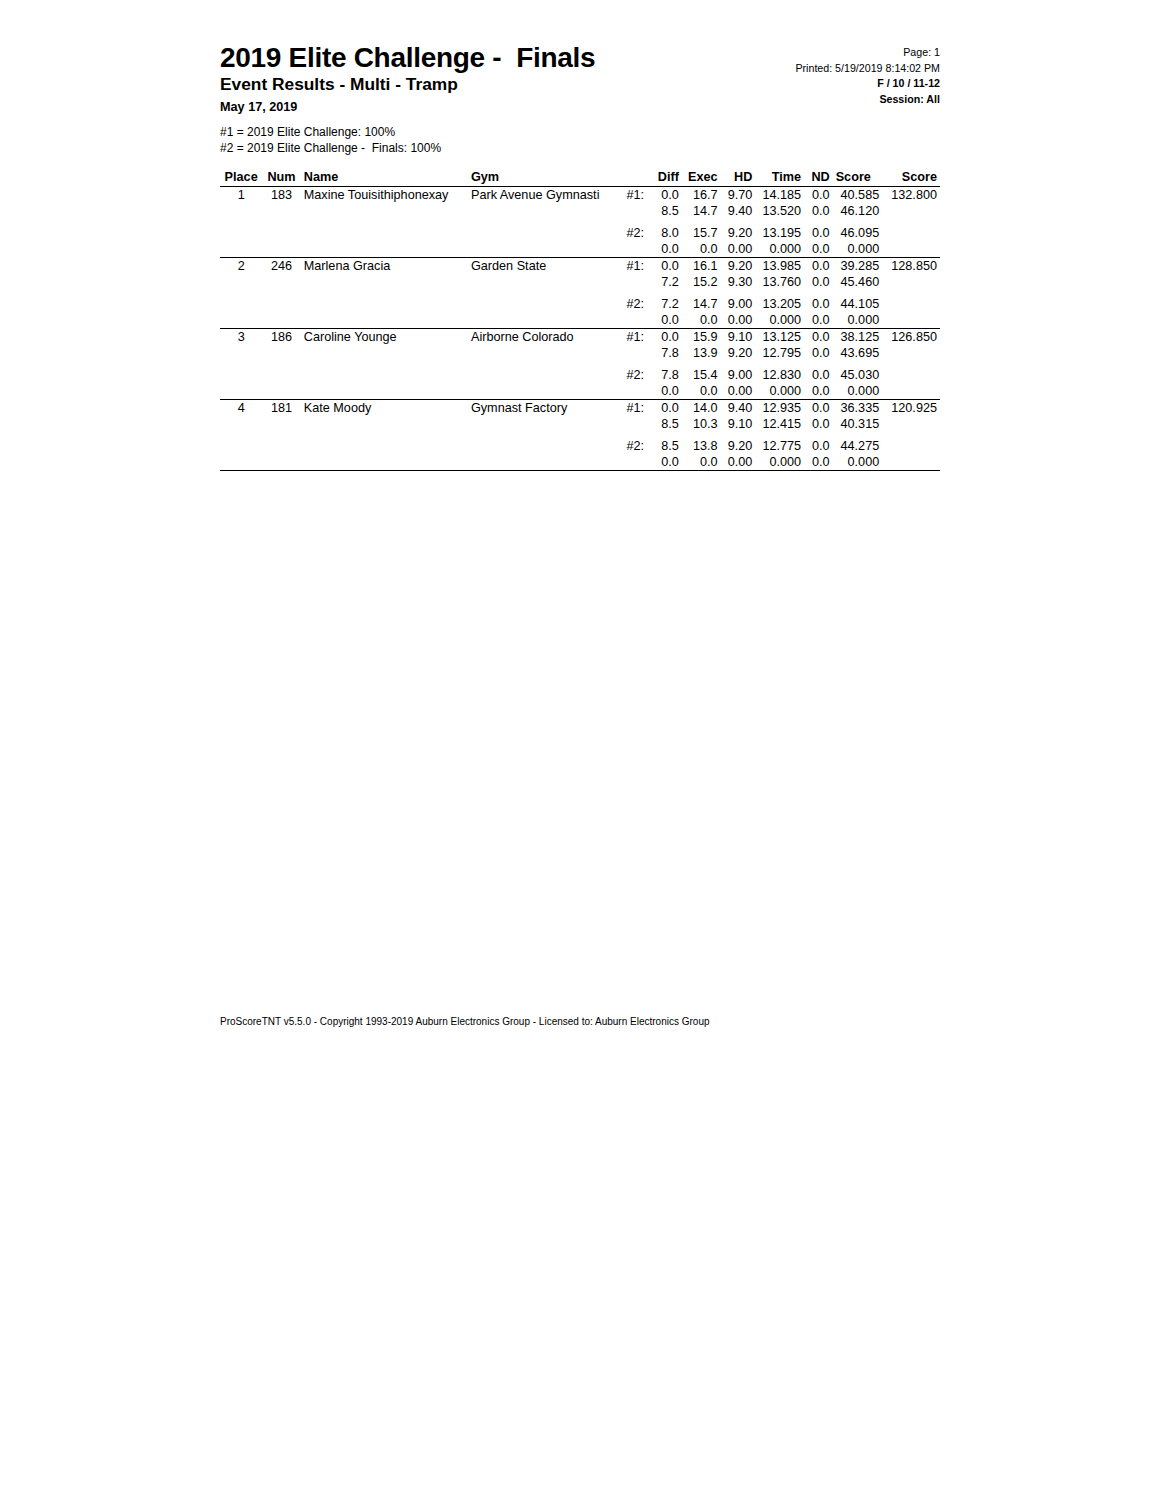2019 Elite Challenge - Finals
Event Results - Multi - Tramp
May 17, 2019
Page: 1
Printed: 5/19/2019 8:14:02 PM
F / 10 / 11-12
Session: All
#1 = 2019 Elite Challenge: 100%
#2 = 2019 Elite Challenge - Finals: 100%
| Place | Num | Name | Gym | | Diff | Exec | HD | Time | ND | Score | Score |
| --- | --- | --- | --- | --- | --- | --- | --- | --- | --- | --- | --- |
| 1 | 183 | Maxine Touisithiphonexay | Park Avenue Gymnasti | #1: | 0.0 | 16.7 | 9.70 | 14.185 | 0.0 | 40.585 | 132.800 |
| | | | | | 8.5 | 14.7 | 9.40 | 13.520 | 0.0 | 46.120 | |
| | | | | #2: | 8.0 | 15.7 | 9.20 | 13.195 | 0.0 | 46.095 | |
| | | | | | 0.0 | 0.0 | 0.00 | 0.000 | 0.0 | 0.000 | |
| 2 | 246 | Marlena Gracia | Garden State | #1: | 0.0 | 16.1 | 9.20 | 13.985 | 0.0 | 39.285 | 128.850 |
| | | | | | 7.2 | 15.2 | 9.30 | 13.760 | 0.0 | 45.460 | |
| | | | | #2: | 7.2 | 14.7 | 9.00 | 13.205 | 0.0 | 44.105 | |
| | | | | | 0.0 | 0.0 | 0.00 | 0.000 | 0.0 | 0.000 | |
| 3 | 186 | Caroline Younge | Airborne Colorado | #1: | 0.0 | 15.9 | 9.10 | 13.125 | 0.0 | 38.125 | 126.850 |
| | | | | | 7.8 | 13.9 | 9.20 | 12.795 | 0.0 | 43.695 | |
| | | | | #2: | 7.8 | 15.4 | 9.00 | 12.830 | 0.0 | 45.030 | |
| | | | | | 0.0 | 0.0 | 0.00 | 0.000 | 0.0 | 0.000 | |
| 4 | 181 | Kate Moody | Gymnast Factory | #1: | 0.0 | 14.0 | 9.40 | 12.935 | 0.0 | 36.335 | 120.925 |
| | | | | | 8.5 | 10.3 | 9.10 | 12.415 | 0.0 | 40.315 | |
| | | | | #2: | 8.5 | 13.8 | 9.20 | 12.775 | 0.0 | 44.275 | |
| | | | | | 0.0 | 0.0 | 0.00 | 0.000 | 0.0 | 0.000 | |
ProScoreTNT v5.5.0 - Copyright 1993-2019 Auburn Electronics Group - Licensed to: Auburn Electronics Group